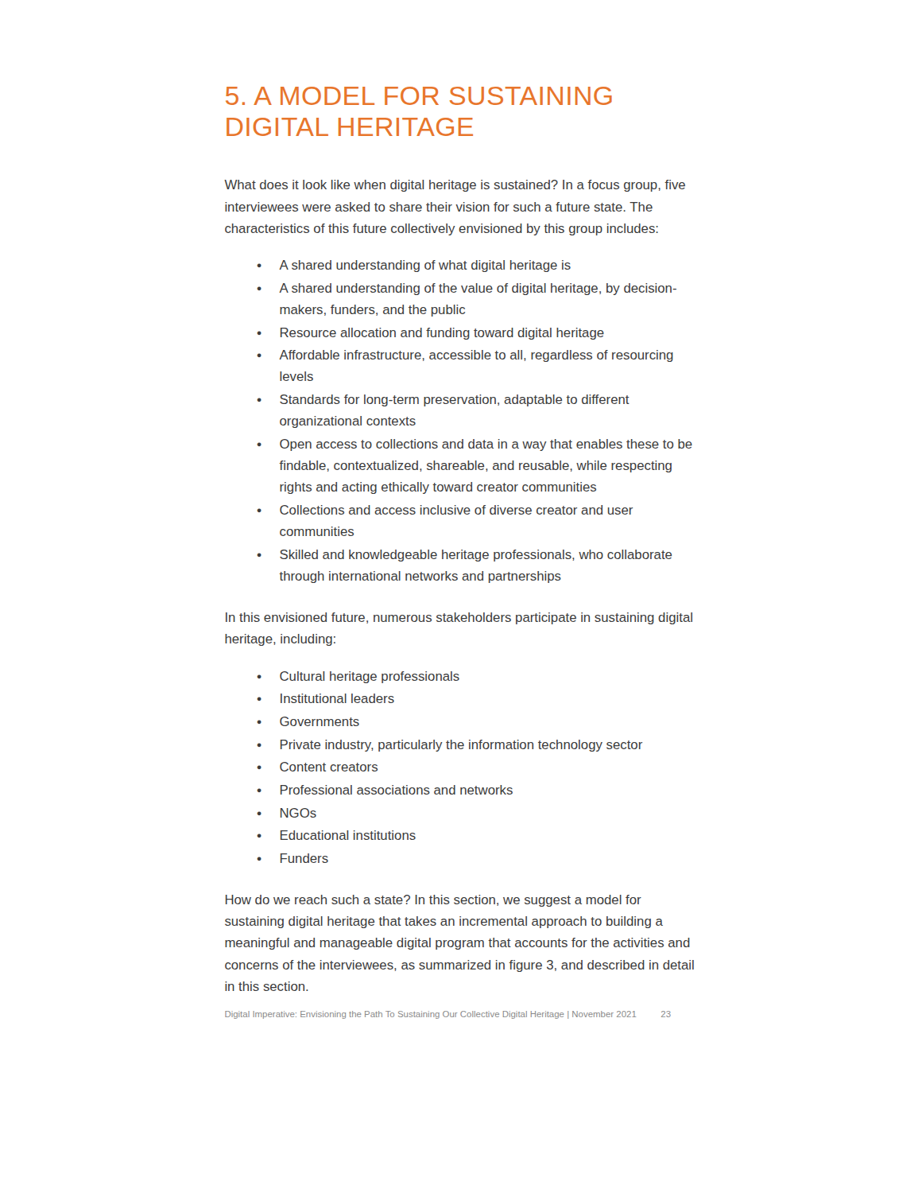5. A MODEL FOR SUSTAINING DIGITAL HERITAGE
What does it look like when digital heritage is sustained? In a focus group, five interviewees were asked to share their vision for such a future state. The characteristics of this future collectively envisioned by this group includes:
A shared understanding of what digital heritage is
A shared understanding of the value of digital heritage, by decision-makers, funders, and the public
Resource allocation and funding toward digital heritage
Affordable infrastructure, accessible to all, regardless of resourcing levels
Standards for long-term preservation, adaptable to different organizational contexts
Open access to collections and data in a way that enables these to be findable, contextualized, shareable, and reusable, while respecting rights and acting ethically toward creator communities
Collections and access inclusive of diverse creator and user communities
Skilled and knowledgeable heritage professionals, who collaborate through international networks and partnerships
In this envisioned future, numerous stakeholders participate in sustaining digital heritage, including:
Cultural heritage professionals
Institutional leaders
Governments
Private industry, particularly the information technology sector
Content creators
Professional associations and networks
NGOs
Educational institutions
Funders
How do we reach such a state? In this section, we suggest a model for sustaining digital heritage that takes an incremental approach to building a meaningful and manageable digital program that accounts for the activities and concerns of the interviewees, as summarized in figure 3, and described in detail in this section.
Digital Imperative: Envisioning the Path To Sustaining Our Collective Digital Heritage | November 2021 23